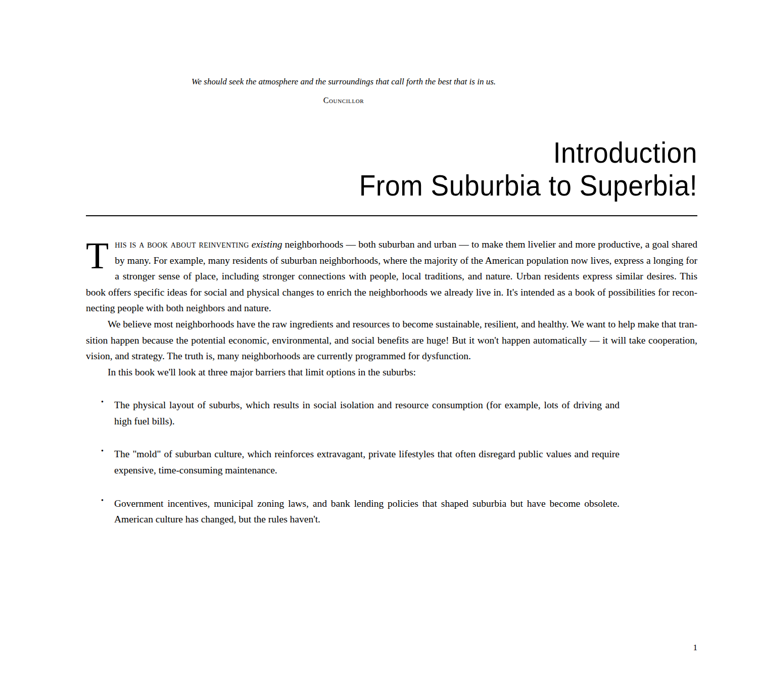We should seek the atmosphere and the surroundings that call forth the best that is in us.
Councillor
IntroductionFrom Suburbia to Superbia!
This is a book about reinventing existing neighborhoods — both suburban and urban — to make them livelier and more productive, a goal shared by many. For example, many residents of suburban neighborhoods, where the majority of the American population now lives, express a longing for a stronger sense of place, including stronger connections with people, local traditions, and nature. Urban residents express similar desires. This book offers specific ideas for social and physical changes to enrich the neighborhoods we already live in. It's intended as a book of possibilities for reconnecting people with both neighbors and nature.
We believe most neighborhoods have the raw ingredients and resources to become sustainable, resilient, and healthy. We want to help make that transition happen because the potential economic, environmental, and social benefits are huge! But it won't happen automatically — it will take cooperation, vision, and strategy. The truth is, many neighborhoods are currently programmed for dysfunction.
In this book we'll look at three major barriers that limit options in the suburbs:
The physical layout of suburbs, which results in social isolation and resource consumption (for example, lots of driving and high fuel bills).
The "mold" of suburban culture, which reinforces extravagant, private lifestyles that often disregard public values and require expensive, time-consuming maintenance.
Government incentives, municipal zoning laws, and bank lending policies that shaped suburbia but have become obsolete. American culture has changed, but the rules haven't.
1